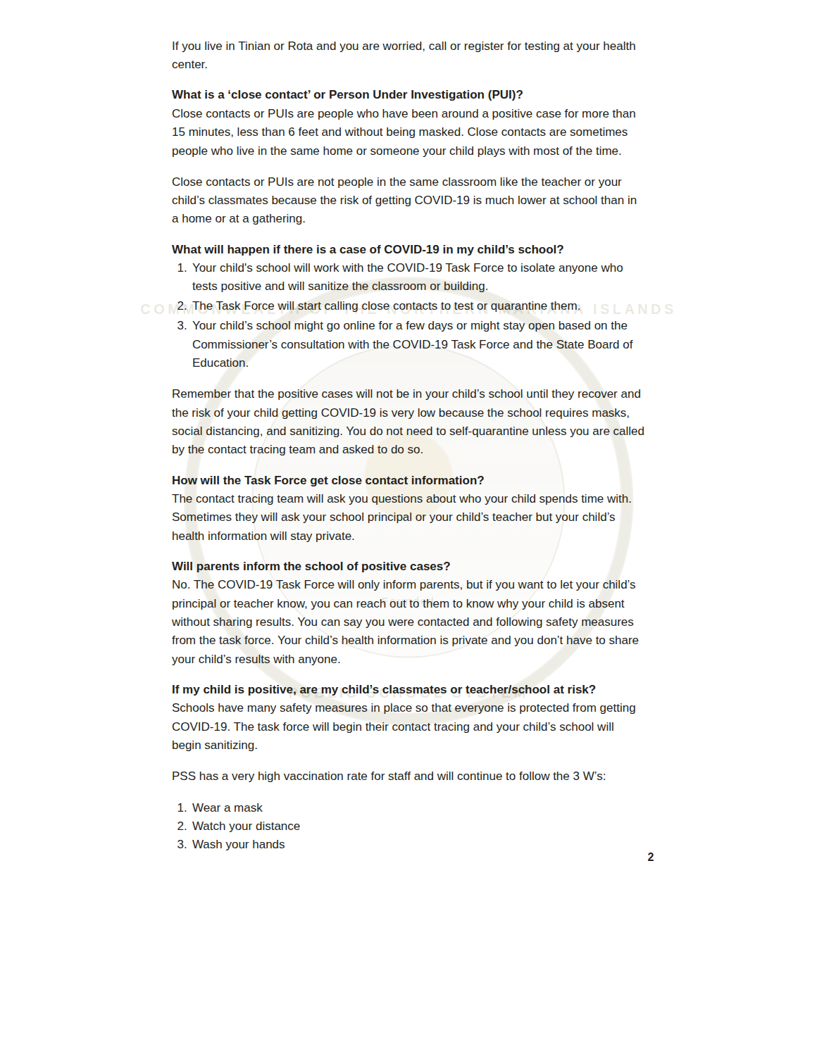Commonwealth of the Northern Mariana Islands Public School System Founded
If you live in Tinian or Rota and you are worried, call or register for testing at your health center.
What is a ‘close contact’ or Person Under Investigation (PUI)?
Close contacts or PUIs are people who have been around a positive case for more than 15 minutes, less than 6 feet and without being masked. Close contacts are sometimes people who live in the same home or someone your child plays with most of the time.
Close contacts or PUIs are not people in the same classroom like the teacher or your child’s classmates because the risk of getting COVID-19 is much lower at school than in a home or at a gathering.
What will happen if there is a case of COVID-19 in my child’s school?
Your child's school will work with the COVID-19 Task Force to isolate anyone who tests positive and will sanitize the classroom or building.
The Task Force will start calling close contacts to test or quarantine them.
Your child’s school might go online for a few days or might stay open based on the Commissioner’s consultation with the COVID-19 Task Force and the State Board of Education.
Remember that the positive cases will not be in your child’s school until they recover and the risk of your child getting COVID-19 is very low because the school requires masks, social distancing, and sanitizing. You do not need to self-quarantine unless you are called by the contact tracing team and asked to do so.
How will the Task Force get close contact information?
The contact tracing team will ask you questions about who your child spends time with. Sometimes they will ask your school principal or your child’s teacher but your child’s health information will stay private.
Will parents inform the school of positive cases?
No. The COVID-19 Task Force will only inform parents, but if you want to let your child’s principal or teacher know, you can reach out to them to know why your child is absent without sharing results. You can say you were contacted and following safety measures from the task force. Your child’s health information is private and you don’t have to share your child’s results with anyone.
If my child is positive, are my child’s classmates or teacher/school at risk?
Schools have many safety measures in place so that everyone is protected from getting COVID-19. The task force will begin their contact tracing and your child’s school will begin sanitizing.
PSS has a very high vaccination rate for staff and will continue to follow the 3 W’s:
Wear a mask
Watch your distance
Wash your hands
2